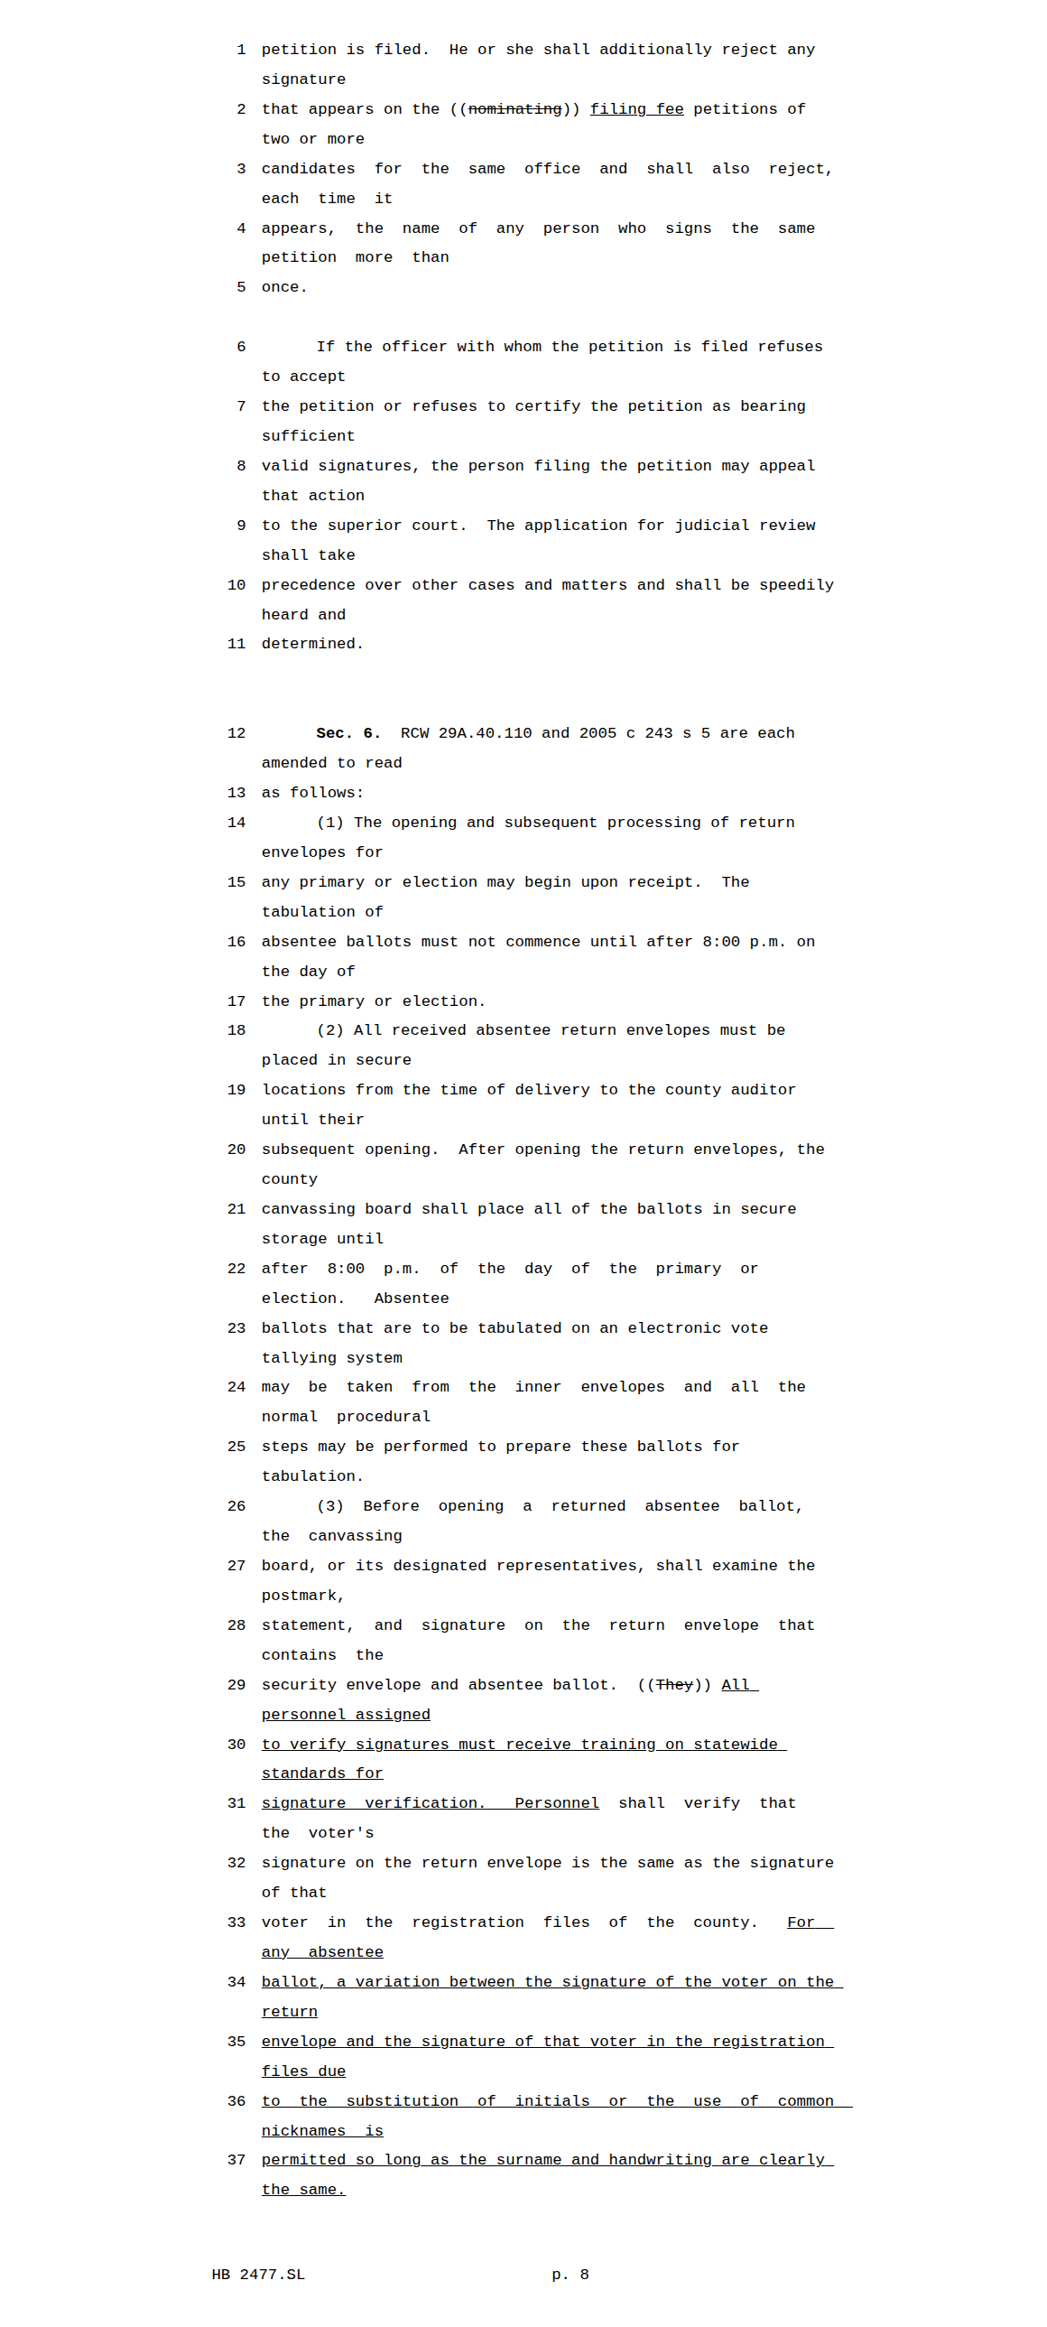petition is filed. He or she shall additionally reject any signature
that appears on the ((nominating)) filing fee petitions of two or more
candidates for the same office and shall also reject, each time it
appears, the name of any person who signs the same petition more than
once.
If the officer with whom the petition is filed refuses to accept
the petition or refuses to certify the petition as bearing sufficient
valid signatures, the person filing the petition may appeal that action
to the superior court. The application for judicial review shall take
precedence over other cases and matters and shall be speedily heard and
determined.
Sec. 6. RCW 29A.40.110 and 2005 c 243 s 5 are each amended to read
as follows:
(1) The opening and subsequent processing of return envelopes for
any primary or election may begin upon receipt. The tabulation of
absentee ballots must not commence until after 8:00 p.m. on the day of
the primary or election.
(2) All received absentee return envelopes must be placed in secure
locations from the time of delivery to the county auditor until their
subsequent opening. After opening the return envelopes, the county
canvassing board shall place all of the ballots in secure storage until
after 8:00 p.m. of the day of the primary or election. Absentee
ballots that are to be tabulated on an electronic vote tallying system
may be taken from the inner envelopes and all the normal procedural
steps may be performed to prepare these ballots for tabulation.
(3) Before opening a returned absentee ballot, the canvassing
board, or its designated representatives, shall examine the postmark,
statement, and signature on the return envelope that contains the
security envelope and absentee ballot. ((They)) All personnel assigned
to verify signatures must receive training on statewide standards for
signature verification. Personnel shall verify that the voter's
signature on the return envelope is the same as the signature of that
voter in the registration files of the county. For any absentee
ballot, a variation between the signature of the voter on the return
envelope and the signature of that voter in the registration files due
to the substitution of initials or the use of common nicknames is
permitted so long as the surname and handwriting are clearly the same.
HB 2477.SL
p. 8